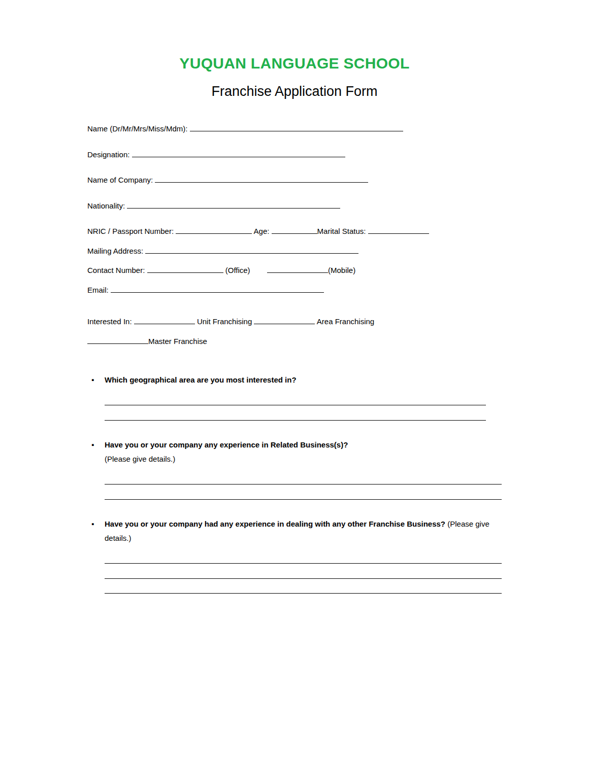YUQUAN LANGUAGE SCHOOL
Franchise Application Form
Name (Dr/Mr/Mrs/Miss/Mdm):
Designation:
Name of Company:
Nationality:
NRIC / Passport Number: Age: Marital Status:
Mailing Address:
Contact Number: (Office) (Mobile)
Email:
Interested In: Unit Franchising Area Franchising
Master Franchise
Which geographical area are you most interested in?
Have you or your company any experience in Related Business(s)?
(Please give details.)
Have you or your company had any experience in dealing with any other Franchise Business? (Please give details.)